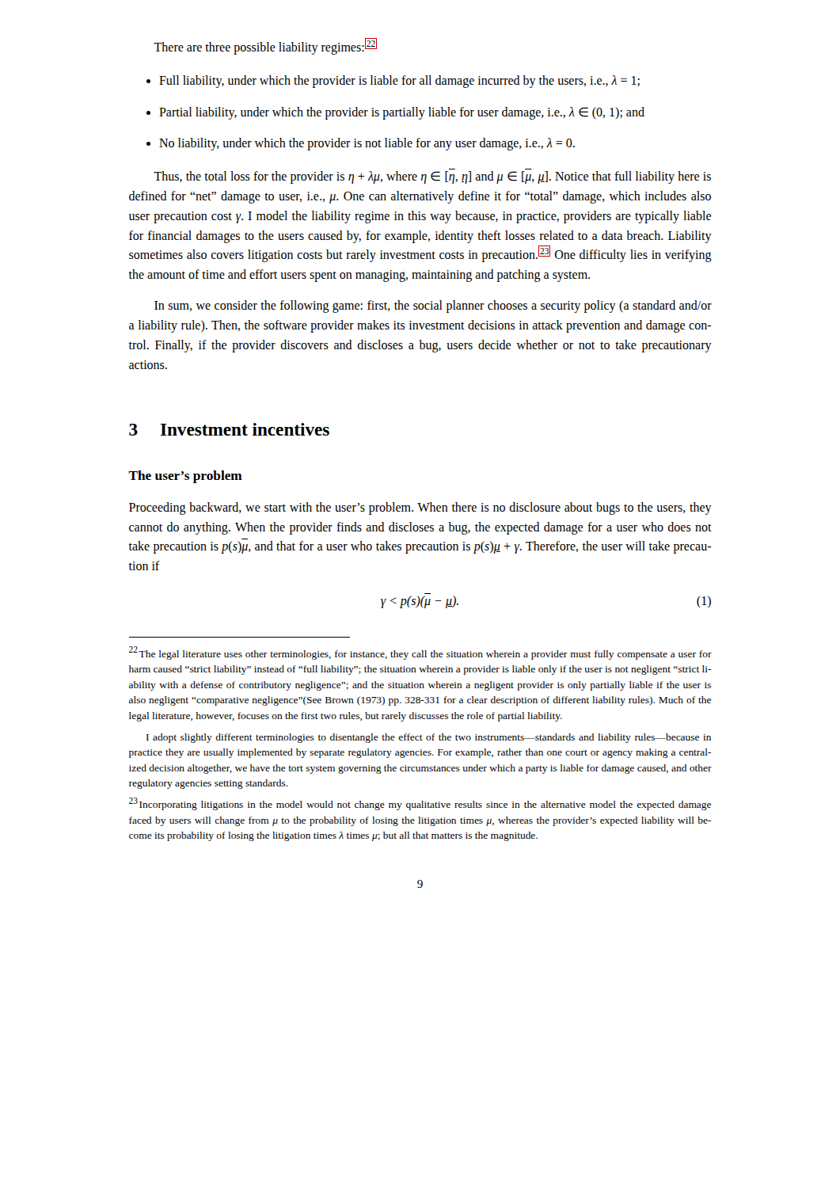There are three possible liability regimes:22
Full liability, under which the provider is liable for all damage incurred by the users, i.e., λ = 1;
Partial liability, under which the provider is partially liable for user damage, i.e., λ ∈ (0, 1); and
No liability, under which the provider is not liable for any user damage, i.e., λ = 0.
Thus, the total loss for the provider is η + λμ, where η ∈ [η, η] and μ ∈ [μ, μ]. Notice that full liability here is defined for “net” damage to user, i.e., μ. One can alternatively define it for “total” damage, which includes also user precaution cost γ. I model the liability regime in this way because, in practice, providers are typically liable for financial damages to the users caused by, for example, identity theft losses related to a data breach. Liability sometimes also covers litigation costs but rarely investment costs in precaution.23 One difficulty lies in verifying the amount of time and effort users spent on managing, maintaining and patching a system.
In sum, we consider the following game: first, the social planner chooses a security policy (a standard and/or a liability rule). Then, the software provider makes its investment decisions in attack prevention and damage control. Finally, if the provider discovers and discloses a bug, users decide whether or not to take precautionary actions.
3 Investment incentives
The user’s problem
Proceeding backward, we start with the user’s problem. When there is no disclosure about bugs to the users, they cannot do anything. When the provider finds and discloses a bug, the expected damage for a user who does not take precaution is p(s)μ, and that for a user who takes precaution is p(s)μ + γ. Therefore, the user will take precaution if
γ < p(s)(μ − μ). (1)
22 The legal literature uses other terminologies, for instance, they call the situation wherein a provider must fully compensate a user for harm caused “strict liability” instead of “full liability”; the situation wherein a provider is liable only if the user is not negligent “strict liability with a defense of contributory negligence”; and the situation wherein a negligent provider is only partially liable if the user is also negligent “comparative negligence”(See Brown (1973) pp. 328-331 for a clear description of different liability rules). Much of the legal literature, however, focuses on the first two rules, but rarely discusses the role of partial liability.
I adopt slightly different terminologies to disentangle the effect of the two instruments—standards and liability rules—because in practice they are usually implemented by separate regulatory agencies. For example, rather than one court or agency making a centralized decision altogether, we have the tort system governing the circumstances under which a party is liable for damage caused, and other regulatory agencies setting standards.
23 Incorporating litigations in the model would not change my qualitative results since in the alternative model the expected damage faced by users will change from μ to the probability of losing the litigation times μ, whereas the provider’s expected liability will become its probability of losing the litigation times λ times μ; but all that matters is the magnitude.
9